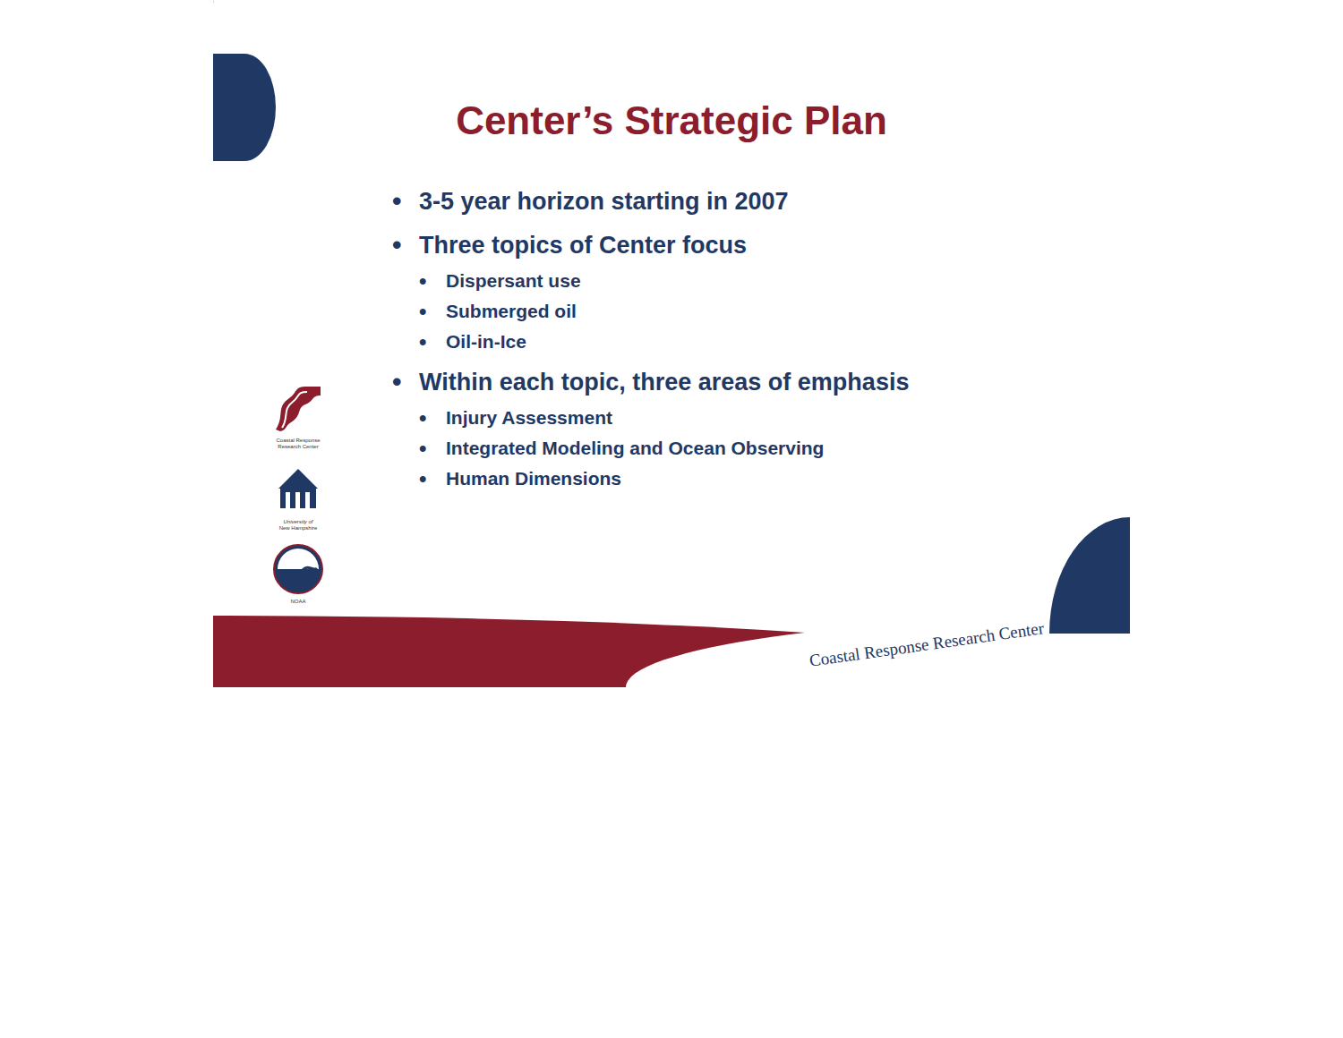Center’s Strategic Plan
3-5 year horizon starting in 2007
Three topics of Center focus
Dispersant use
Submerged oil
Oil-in-Ice
Within each topic, three areas of emphasis
Injury Assessment
Integrated Modeling and Ocean Observing
Human Dimensions
Coastal Response
Research Center
University of
New Hampshire
NOAA
Coastal Response Research Center
3